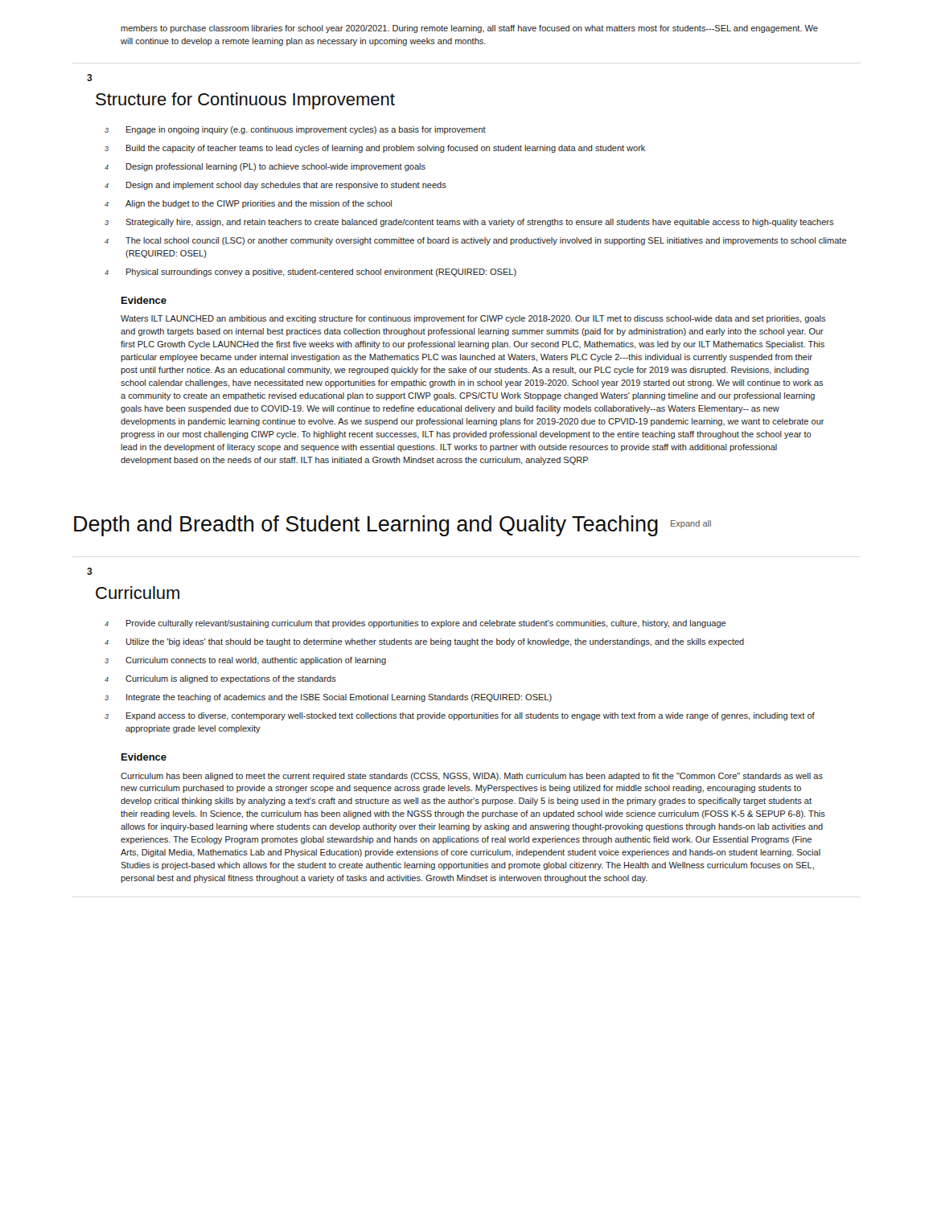members to purchase classroom libraries for school year 2020/2021. During remote learning, all staff have focused on what matters most for students---SEL and engagement. We will continue to develop a remote learning plan as necessary in upcoming weeks and months.
3
Structure for Continuous Improvement
3 Engage in ongoing inquiry (e.g. continuous improvement cycles) as a basis for improvement
3 Build the capacity of teacher teams to lead cycles of learning and problem solving focused on student learning data and student work
4 Design professional learning (PL) to achieve school-wide improvement goals
4 Design and implement school day schedules that are responsive to student needs
4 Align the budget to the CIWP priorities and the mission of the school
3 Strategically hire, assign, and retain teachers to create balanced grade/content teams with a variety of strengths to ensure all students have equitable access to high-quality teachers
4 The local school council (LSC) or another community oversight committee of board is actively and productively involved in supporting SEL initiatives and improvements to school climate (REQUIRED: OSEL)
4 Physical surroundings convey a positive, student-centered school environment (REQUIRED: OSEL)
Evidence
Waters ILT LAUNCHED an ambitious and exciting structure for continuous improvement for CIWP cycle 2018-2020. Our ILT met to discuss school-wide data and set priorities, goals and growth targets based on internal best practices data collection throughout professional learning summer summits (paid for by administration) and early into the school year. Our first PLC Growth Cycle LAUNCHed the first five weeks with affinity to our professional learning plan. Our second PLC, Mathematics, was led by our ILT Mathematics Specialist. This particular employee became under internal investigation as the Mathematics PLC was launched at Waters, Waters PLC Cycle 2---this individual is currently suspended from their post until further notice. As an educational community, we regrouped quickly for the sake of our students. As a result, our PLC cycle for 2019 was disrupted. Revisions, including school calendar challenges, have necessitated new opportunities for empathic growth in in school year 2019-2020. School year 2019 started out strong. We will continue to work as a community to create an empathetic revised educational plan to support CIWP goals. CPS/CTU Work Stoppage changed Waters' planning timeline and our professional learning goals have been suspended due to COVID-19. We will continue to redefine educational delivery and build facility models collaboratively--as Waters Elementary-- as new developments in pandemic learning continue to evolve. As we suspend our professional learning plans for 2019-2020 due to CPVID-19 pandemic learning, we want to celebrate our progress in our most challenging CIWP cycle. To highlight recent successes, ILT has provided professional development to the entire teaching staff throughout the school year to lead in the development of literacy scope and sequence with essential questions. ILT works to partner with outside resources to provide staff with additional professional development based on the needs of our staff. ILT has initiated a Growth Mindset across the curriculum, analyzed SQRP
Depth and Breadth of Student Learning and Quality Teaching
Expand all
3
Curriculum
4 Provide culturally relevant/sustaining curriculum that provides opportunities to explore and celebrate student's communities, culture, history, and language
4 Utilize the 'big ideas' that should be taught to determine whether students are being taught the body of knowledge, the understandings, and the skills expected
3 Curriculum connects to real world, authentic application of learning
4 Curriculum is aligned to expectations of the standards
3 Integrate the teaching of academics and the ISBE Social Emotional Learning Standards (REQUIRED: OSEL)
3 Expand access to diverse, contemporary well-stocked text collections that provide opportunities for all students to engage with text from a wide range of genres, including text of appropriate grade level complexity
Evidence
Curriculum has been aligned to meet the current required state standards (CCSS, NGSS, WIDA). Math curriculum has been adapted to fit the "Common Core" standards as well as new curriculum purchased to provide a stronger scope and sequence across grade levels. MyPerspectives is being utilized for middle school reading, encouraging students to develop critical thinking skills by analyzing a text's craft and structure as well as the author's purpose. Daily 5 is being used in the primary grades to specifically target students at their reading levels. In Science, the curriculum has been aligned with the NGSS through the purchase of an updated school wide science curriculum (FOSS K-5 & SEPUP 6-8). This allows for inquiry-based learning where students can develop authority over their learning by asking and answering thought-provoking questions through hands-on lab activities and experiences. The Ecology Program promotes global stewardship and hands on applications of real world experiences through authentic field work. Our Essential Programs (Fine Arts, Digital Media, Mathematics Lab and Physical Education) provide extensions of core curriculum, independent student voice experiences and hands-on student learning. Social Studies is project-based which allows for the student to create authentic learning opportunities and promote global citizenry. The Health and Wellness curriculum focuses on SEL, personal best and physical fitness throughout a variety of tasks and activities. Growth Mindset is interwoven throughout the school day.